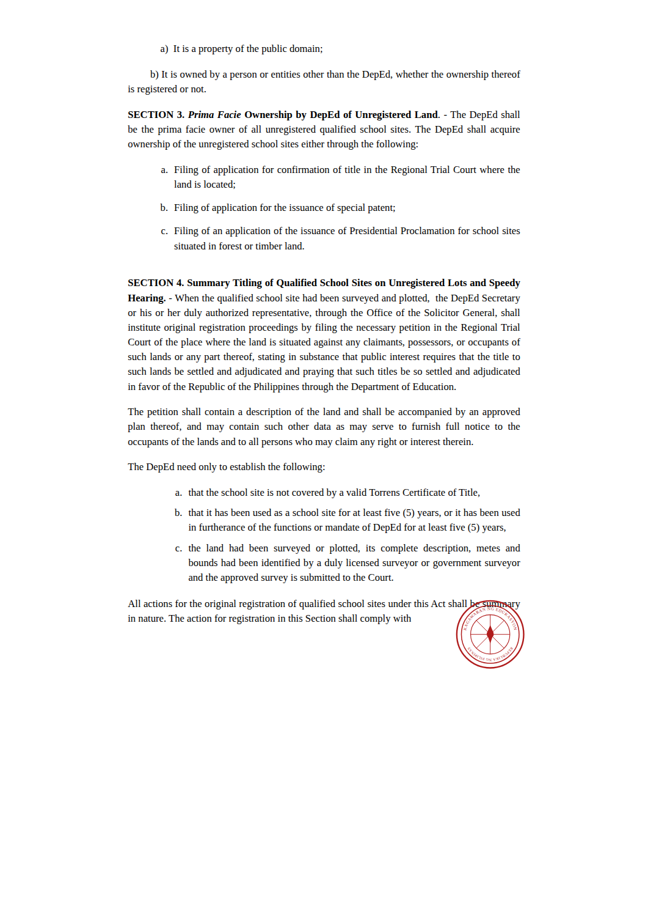a) It is a property of the public domain;
b) It is owned by a person or entities other than the DepEd, whether the ownership thereof is registered or not.
SECTION 3. Prima Facie Ownership by DepEd of Unregistered Land. - The DepEd shall be the prima facie owner of all unregistered qualified school sites. The DepEd shall acquire ownership of the unregistered school sites either through the following:
Filing of application for confirmation of title in the Regional Trial Court where the land is located;
Filing of application for the issuance of special patent;
Filing of an application of the issuance of Presidential Proclamation for school sites situated in forest or timber land.
SECTION 4. Summary Titling of Qualified School Sites on Unregistered Lots and Speedy Hearing. - When the qualified school site had been surveyed and plotted, the DepEd Secretary or his or her duly authorized representative, through the Office of the Solicitor General, shall institute original registration proceedings by filing the necessary petition in the Regional Trial Court of the place where the land is situated against any claimants, possessors, or occupants of such lands or any part thereof, stating in substance that public interest requires that the title to such lands be settled and adjudicated and praying that such titles be so settled and adjudicated in favor of the Republic of the Philippines through the Department of Education.
The petition shall contain a description of the land and shall be accompanied by an approved plan thereof, and may contain such other data as may serve to furnish full notice to the occupants of the lands and to all persons who may claim any right or interest therein.
The DepEd need only to establish the following:
that the school site is not covered by a valid Torrens Certificate of Title,
that it has been used as a school site for at least five (5) years, or it has been used in furtherance of the functions or mandate of DepEd for at least five (5) years,
the land had been surveyed or plotted, its complete description, metes and bounds had been identified by a duly licensed surveyor or government surveyor and the approved survey is submitted to the Court.
All actions for the original registration of qualified school sites under this Act shall be summary in nature. The action for registration in this Section shall comply with
KAGAWARAN NG EDUKASYON REPUBLIKA NG PILIPINAS